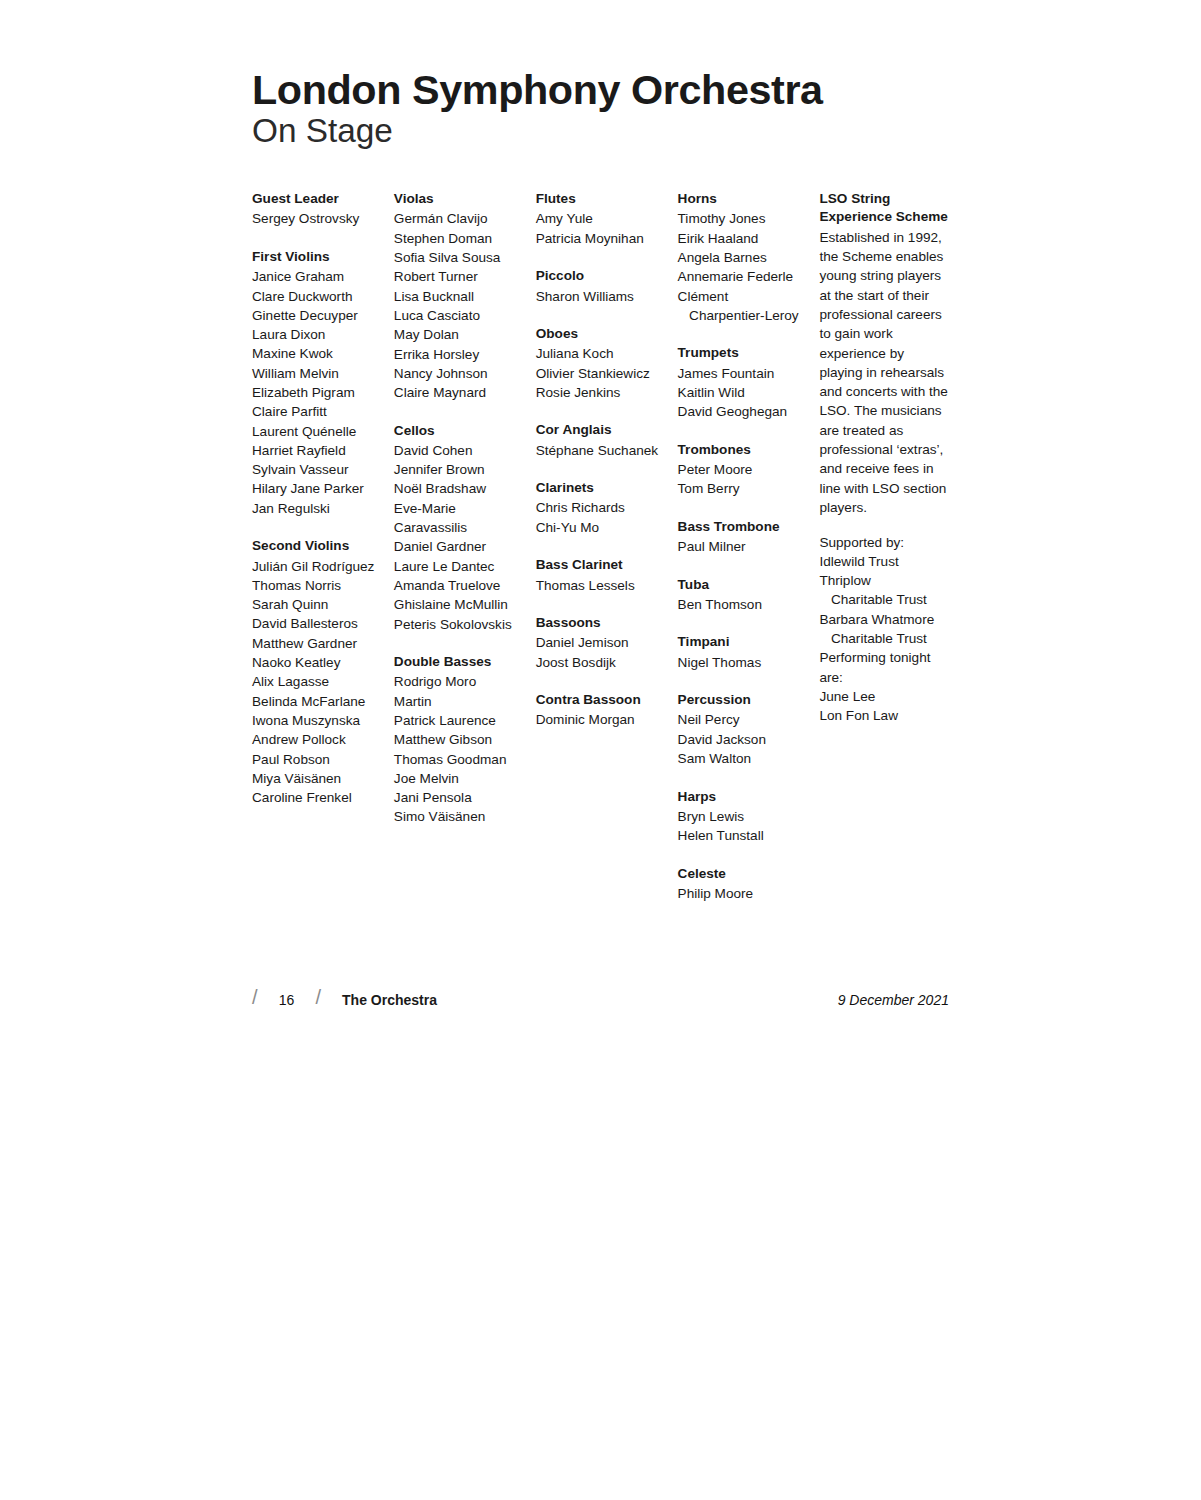London Symphony Orchestra
On Stage
Guest Leader
Sergey Ostrovsky
First Violins
Janice Graham
Clare Duckworth
Ginette Decuyper
Laura Dixon
Maxine Kwok
William Melvin
Elizabeth Pigram
Claire Parfitt
Laurent Quénelle
Harriet Rayfield
Sylvain Vasseur
Hilary Jane Parker
Jan Regulski
Second Violins
Julián Gil Rodríguez
Thomas Norris
Sarah Quinn
David Ballesteros
Matthew Gardner
Naoko Keatley
Alix Lagasse
Belinda McFarlane
Iwona Muszynska
Andrew Pollock
Paul Robson
Miya Väisänen
Caroline Frenkel
Violas
Germán Clavijo
Stephen Doman
Sofia Silva Sousa
Robert Turner
Lisa Bucknall
Luca Casciato
May Dolan
Errika Horsley
Nancy Johnson
Claire Maynard
Cellos
David Cohen
Jennifer Brown
Noël Bradshaw
Eve-Marie Caravassilis
Daniel Gardner
Laure Le Dantec
Amanda Truelove
Ghislaine McMullin
Peteris Sokolovskis
Double Basses
Rodrigo Moro Martin
Patrick Laurence
Matthew Gibson
Thomas Goodman
Joe Melvin
Jani Pensola
Simo Väisänen
Flutes
Amy Yule
Patricia Moynihan
Piccolo
Sharon Williams
Oboes
Juliana Koch
Olivier Stankiewicz
Rosie Jenkins
Cor Anglais
Stéphane Suchanek
Clarinets
Chris Richards
Chi-Yu Mo
Bass Clarinet
Thomas Lessels
Bassoons
Daniel Jemison
Joost Bosdijk
Contra Bassoon
Dominic Morgan
Horns
Timothy Jones
Eirik Haaland
Angela Barnes
Annemarie Federle
ClémentCharpentier-Leroy
Trumpets
James Fountain
Kaitlin Wild
David Geoghegan
Trombones
Peter Moore
Tom Berry
Bass Trombone
Paul Milner
Tuba
Ben Thomson
Timpani
Nigel Thomas
Percussion
Neil Percy
David Jackson
Sam Walton
Harps
Bryn Lewis
Helen Tunstall
Celeste
Philip Moore
LSO String
Experience Scheme
Established in 1992, the Scheme enables young string players at the start of their professional careers to gain work experience by playing in rehearsals and concerts with the LSO. The musicians are treated as professional ‘extras’, and receive fees in line with LSO section players.
Supported by: Idlewild Trust Thriplow Charitable Trust Barbara Whatmore Charitable Trust
Performing tonight are:
June Lee
Lon Fon Law
/ 16 / The Orchestra 9 December 2021